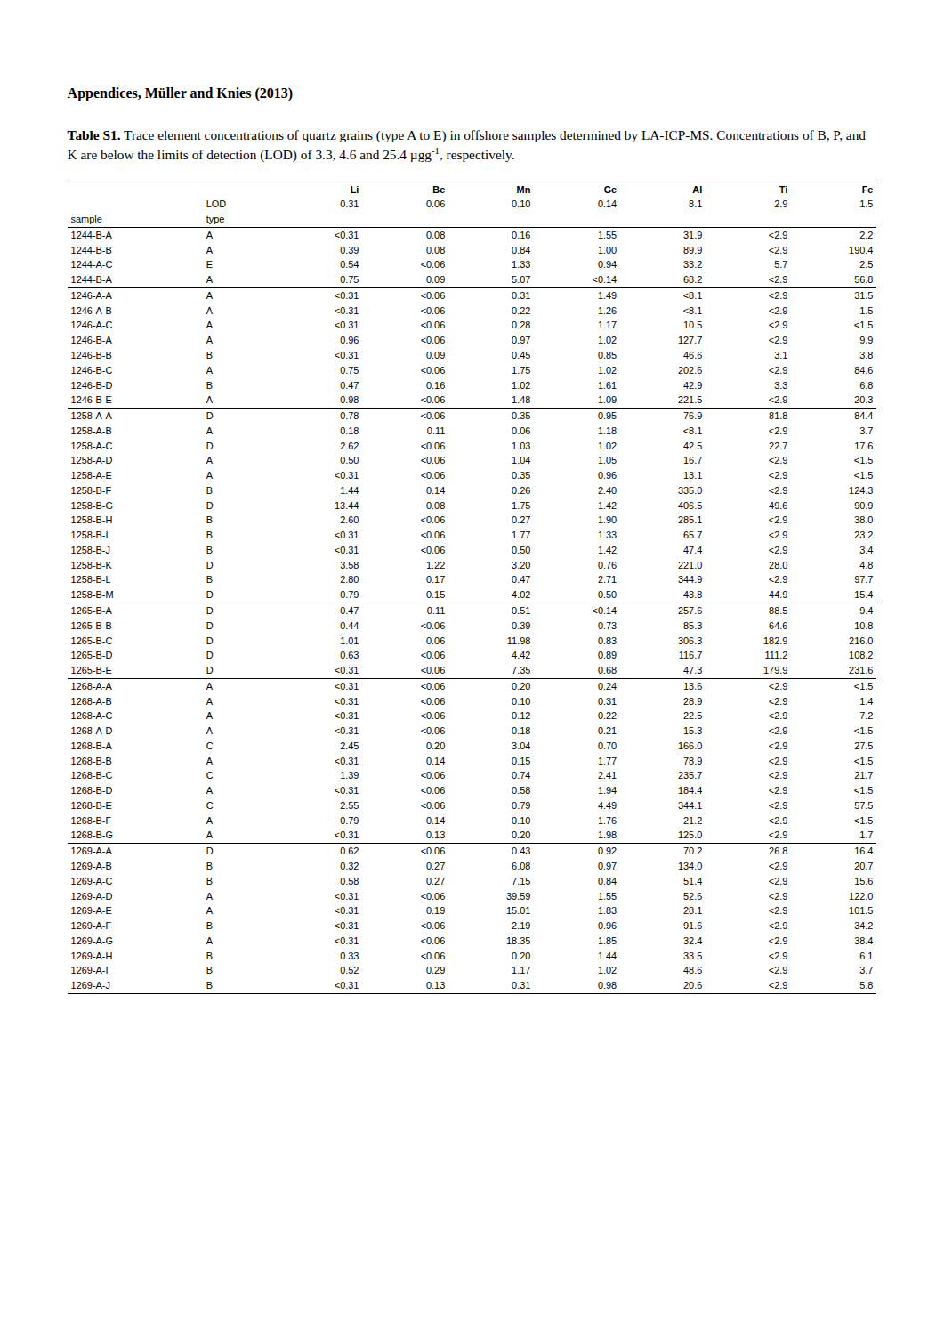Appendices, Müller and Knies (2013)
Table S1. Trace element concentrations of quartz grains (type A to E) in offshore samples determined by LA-ICP-MS. Concentrations of B, P, and K are below the limits of detection (LOD) of 3.3, 4.6 and 25.4 µgg-1, respectively.
| | | Li | Be | Mn | Ge | Al | Ti | Fe |
| --- | --- | --- | --- | --- | --- | --- | --- | --- |
| | LOD | 0.31 | 0.06 | 0.10 | 0.14 | 8.1 | 2.9 | 1.5 |
| sample | type | | | | | | | |
| 1244-B-A | A | <0.31 | 0.08 | 0.16 | 1.55 | 31.9 | <2.9 | 2.2 |
| 1244-B-B | A | 0.39 | 0.08 | 0.84 | 1.00 | 89.9 | <2.9 | 190.4 |
| 1244-A-C | E | 0.54 | <0.06 | 1.33 | 0.94 | 33.2 | 5.7 | 2.5 |
| 1244-B-A | A | 0.75 | 0.09 | 5.07 | <0.14 | 68.2 | <2.9 | 56.8 |
| 1246-A-A | A | <0.31 | <0.06 | 0.31 | 1.49 | <8.1 | <2.9 | 31.5 |
| 1246-A-B | A | <0.31 | <0.06 | 0.22 | 1.26 | <8.1 | <2.9 | 1.5 |
| 1246-A-C | A | <0.31 | <0.06 | 0.28 | 1.17 | 10.5 | <2.9 | <1.5 |
| 1246-B-A | A | 0.96 | <0.06 | 0.97 | 1.02 | 127.7 | <2.9 | 9.9 |
| 1246-B-B | B | <0.31 | 0.09 | 0.45 | 0.85 | 46.6 | 3.1 | 3.8 |
| 1246-B-C | A | 0.75 | <0.06 | 1.75 | 1.02 | 202.6 | <2.9 | 84.6 |
| 1246-B-D | B | 0.47 | 0.16 | 1.02 | 1.61 | 42.9 | 3.3 | 6.8 |
| 1246-B-E | A | 0.98 | <0.06 | 1.48 | 1.09 | 221.5 | <2.9 | 20.3 |
| 1258-A-A | D | 0.78 | <0.06 | 0.35 | 0.95 | 76.9 | 81.8 | 84.4 |
| 1258-A-B | A | 0.18 | 0.11 | 0.06 | 1.18 | <8.1 | <2.9 | 3.7 |
| 1258-A-C | D | 2.62 | <0.06 | 1.03 | 1.02 | 42.5 | 22.7 | 17.6 |
| 1258-A-D | A | 0.50 | <0.06 | 1.04 | 1.05 | 16.7 | <2.9 | <1.5 |
| 1258-A-E | A | <0.31 | <0.06 | 0.35 | 0.96 | 13.1 | <2.9 | <1.5 |
| 1258-B-F | B | 1.44 | 0.14 | 0.26 | 2.40 | 335.0 | <2.9 | 124.3 |
| 1258-B-G | D | 13.44 | 0.08 | 1.75 | 1.42 | 406.5 | 49.6 | 90.9 |
| 1258-B-H | B | 2.60 | <0.06 | 0.27 | 1.90 | 285.1 | <2.9 | 38.0 |
| 1258-B-I | B | <0.31 | <0.06 | 1.77 | 1.33 | 65.7 | <2.9 | 23.2 |
| 1258-B-J | B | <0.31 | <0.06 | 0.50 | 1.42 | 47.4 | <2.9 | 3.4 |
| 1258-B-K | D | 3.58 | 1.22 | 3.20 | 0.76 | 221.0 | 28.0 | 4.8 |
| 1258-B-L | B | 2.80 | 0.17 | 0.47 | 2.71 | 344.9 | <2.9 | 97.7 |
| 1258-B-M | D | 0.79 | 0.15 | 4.02 | 0.50 | 43.8 | 44.9 | 15.4 |
| 1265-B-A | D | 0.47 | 0.11 | 0.51 | <0.14 | 257.6 | 88.5 | 9.4 |
| 1265-B-B | D | 0.44 | <0.06 | 0.39 | 0.73 | 85.3 | 64.6 | 10.8 |
| 1265-B-C | D | 1.01 | 0.06 | 11.98 | 0.83 | 306.3 | 182.9 | 216.0 |
| 1265-B-D | D | 0.63 | <0.06 | 4.42 | 0.89 | 116.7 | 111.2 | 108.2 |
| 1265-B-E | D | <0.31 | <0.06 | 7.35 | 0.68 | 47.3 | 179.9 | 231.6 |
| 1268-A-A | A | <0.31 | <0.06 | 0.20 | 0.24 | 13.6 | <2.9 | <1.5 |
| 1268-A-B | A | <0.31 | <0.06 | 0.10 | 0.31 | 28.9 | <2.9 | 1.4 |
| 1268-A-C | A | <0.31 | <0.06 | 0.12 | 0.22 | 22.5 | <2.9 | 7.2 |
| 1268-A-D | A | <0.31 | <0.06 | 0.18 | 0.21 | 15.3 | <2.9 | <1.5 |
| 1268-B-A | C | 2.45 | 0.20 | 3.04 | 0.70 | 166.0 | <2.9 | 27.5 |
| 1268-B-B | A | <0.31 | 0.14 | 0.15 | 1.77 | 78.9 | <2.9 | <1.5 |
| 1268-B-C | C | 1.39 | <0.06 | 0.74 | 2.41 | 235.7 | <2.9 | 21.7 |
| 1268-B-D | A | <0.31 | <0.06 | 0.58 | 1.94 | 184.4 | <2.9 | <1.5 |
| 1268-B-E | C | 2.55 | <0.06 | 0.79 | 4.49 | 344.1 | <2.9 | 57.5 |
| 1268-B-F | A | 0.79 | 0.14 | 0.10 | 1.76 | 21.2 | <2.9 | <1.5 |
| 1268-B-G | A | <0.31 | 0.13 | 0.20 | 1.98 | 125.0 | <2.9 | 1.7 |
| 1269-A-A | D | 0.62 | <0.06 | 0.43 | 0.92 | 70.2 | 26.8 | 16.4 |
| 1269-A-B | B | 0.32 | 0.27 | 6.08 | 0.97 | 134.0 | <2.9 | 20.7 |
| 1269-A-C | B | 0.58 | 0.27 | 7.15 | 0.84 | 51.4 | <2.9 | 15.6 |
| 1269-A-D | A | <0.31 | <0.06 | 39.59 | 1.55 | 52.6 | <2.9 | 122.0 |
| 1269-A-E | A | <0.31 | 0.19 | 15.01 | 1.83 | 28.1 | <2.9 | 101.5 |
| 1269-A-F | B | <0.31 | <0.06 | 2.19 | 0.96 | 91.6 | <2.9 | 34.2 |
| 1269-A-G | A | <0.31 | <0.06 | 18.35 | 1.85 | 32.4 | <2.9 | 38.4 |
| 1269-A-H | B | 0.33 | <0.06 | 0.20 | 1.44 | 33.5 | <2.9 | 6.1 |
| 1269-A-I | B | 0.52 | 0.29 | 1.17 | 1.02 | 48.6 | <2.9 | 3.7 |
| 1269-A-J | B | <0.31 | 0.13 | 0.31 | 0.98 | 20.6 | <2.9 | 5.8 |